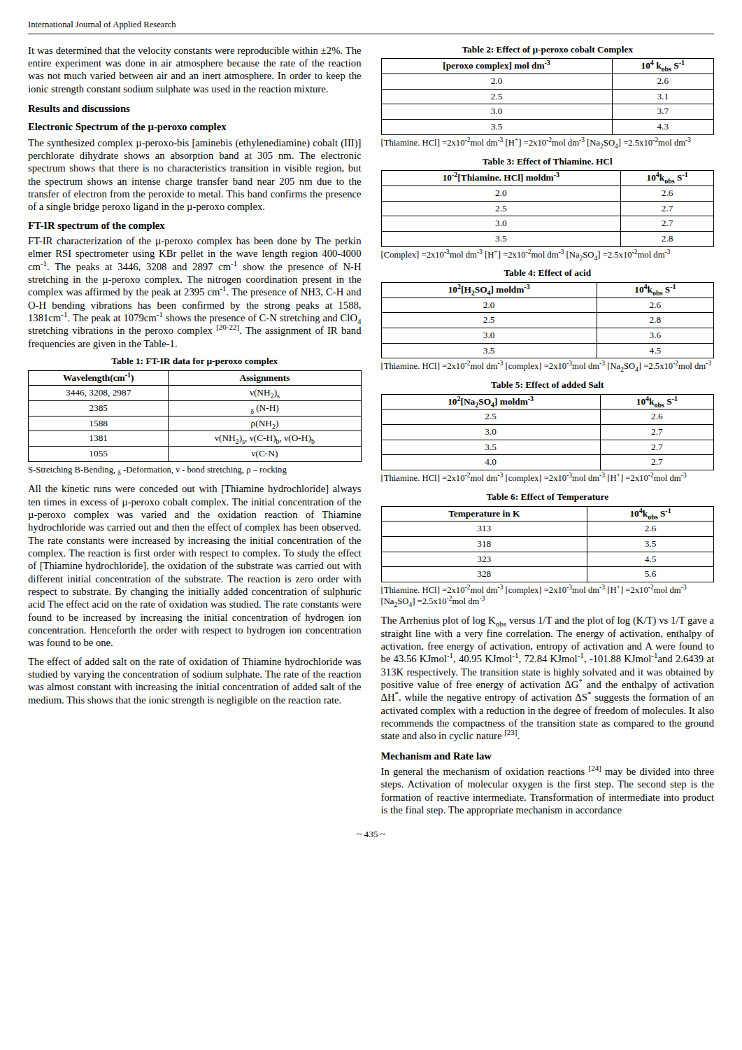International Journal of Applied Research
It was determined that the velocity constants were reproducible within ±2%. The entire experiment was done in air atmosphere because the rate of the reaction was not much varied between air and an inert atmosphere. In order to keep the ionic strength constant sodium sulphate was used in the reaction mixture.
Results and discussions
Electronic Spectrum of the µ-peroxo complex
The synthesized complex µ-peroxo-bis [aminebis (ethylenediamine) cobalt (III)] perchlorate dihydrate shows an absorption band at 305 nm. The electronic spectrum shows that there is no characteristics transition in visible region, but the spectrum shows an intense charge transfer band near 205 nm due to the transfer of electron from the peroxide to metal. This band confirms the presence of a single bridge peroxo ligand in the µ-peroxo complex.
FT-IR spectrum of the complex
FT-IR characterization of the µ-peroxo complex has been done by The perkin elmer RSI spectrometer using KBr pellet in the wave length region 400-4000 cm-1. The peaks at 3446, 3208 and 2897 cm-1 show the presence of N-H stretching in the µ-peroxo complex. The nitrogen coordination present in the complex was affirmed by the peak at 2395 cm-1. The presence of NH3, C-H and O-H bending vibrations has been confirmed by the strong peaks at 1588, 1381cm-1. The peak at 1079cm-1 shows the presence of C-N stretching and ClO4 stretching vibrations in the peroxo complex [20-22]. The assignment of IR band frequencies are given in the Table-1.
Table 1: FT-IR data for µ-peroxo complex
| Wavelength(cm -1 ) | Assignments |
| --- | --- |
| 3446, 3208, 2987 | ν(NH 2 ) s |
| 2385 | δ (N-H) |
| 1588 | ρ(NH 2 ) |
| 1381 | ν(NH 2 ) s , ν(C-H) b , ν(O-H) b |
| 1055 | ν(C-N) |
S-Stretching B-Bending, δ -Deformation, ν - bond stretching, ρ – rocking
All the kinetic runs were conceded out with [Thiamine hydrochloride] always ten times in excess of µ-peroxo cobalt complex. The initial concentration of the µ-peroxo complex was varied and the oxidation reaction of Thiamine hydrochloride was carried out and then the effect of complex has been observed. The rate constants were increased by increasing the initial concentration of the complex. The reaction is first order with respect to complex. To study the effect of [Thiamine hydrochloride], the oxidation of the substrate was carried out with different initial concentration of the substrate. The reaction is zero order with respect to substrate. By changing the initially added concentration of sulphuric acid The effect acid on the rate of oxidation was studied. The rate constants were found to be increased by increasing the initial concentration of hydrogen ion concentration. Henceforth the order with respect to hydrogen ion concentration was found to be one.
The effect of added salt on the rate of oxidation of Thiamine hydrochloride was studied by varying the concentration of sodium sulphate. The rate of the reaction was almost constant with increasing the initial concentration of added salt of the medium. This shows that the ionic strength is negligible on the reaction rate.
Table 2: Effect of µ-peroxo cobalt Complex
| [peroxo complex] mol dm -3 | 10 4 k obs S -1 |
| --- | --- |
| 2.0 | 2.6 |
| 2.5 | 3.1 |
| 3.0 | 3.7 |
| 3.5 | 4.3 |
[Thiamine. HCl] =2x10-2mol dm-3 [H+] =2x10-2mol dm-3 [Na2SO4] =2.5x10-2mol dm-3
Table 3: Effect of Thiamine. HCl
| 10 -2 [Thiamine. HCl] moldm -3 | 10 4 k obs S -1 |
| --- | --- |
| 2.0 | 2.6 |
| 2.5 | 2.7 |
| 3.0 | 2.7 |
| 3.5 | 2.8 |
[Complex] =2x10-3mol dm-3 [H+] =2x10-2mol dm-3 [Na2SO4] =2.5x10-2mol dm-3
Table 4: Effect of acid
| 10 2 [H 2 SO 4 ] moldm -3 | 10 4 k obs S -1 |
| --- | --- |
| 2.0 | 2.6 |
| 2.5 | 2.8 |
| 3.0 | 3.6 |
| 3.5 | 4.5 |
[Thiamine. HCl] =2x10-2mol dm-3 [complex] =2x10-3mol dm-3 [Na2SO4] =2.5x10-2mol dm-3
Table 5: Effect of added Salt
| 10 2 [Na 2 SO 4 ] moldm -3 | 10 4 k obs S -1 |
| --- | --- |
| 2.5 | 2.6 |
| 3.0 | 2.7 |
| 3.5 | 2.7 |
| 4.0 | 2.7 |
[Thiamine. HCl] =2x10-2mol dm-3 [complex] =2x10-3mol dm-3 [H+] =2x10-2mol dm-3
Table 6: Effect of Temperature
| Temperature in K | 10 4 k obs S -1 |
| --- | --- |
| 313 | 2.6 |
| 318 | 3.5 |
| 323 | 4.5 |
| 328 | 5.6 |
[Thiamine. HCl] =2x10-2mol dm-3 [complex] =2x10-3mol dm-3 [H+] =2x10-2mol dm-3 [Na2SO4] =2.5x10-2mol dm-3
The Arrhenius plot of log Kobs versus 1/T and the plot of log (K/T) vs 1/T gave a straight line with a very fine correlation. The energy of activation, enthalpy of activation, free energy of activation, entropy of activation and A were found to be 43.56 KJmol-1, 40.95 KJmol-1, 72.84 KJmol-1, -101.88 KJmol-1and 2.6439 at 313K respectively. The transition state is highly solvated and it was obtained by positive value of free energy of activation ΔG* and the enthalpy of activation ΔH*. while the negative entropy of activation ΔS* suggests the formation of an activated complex with a reduction in the degree of freedom of molecules. It also recommends the compactness of the transition state as compared to the ground state and also in cyclic nature [23].
Mechanism and Rate law
In general the mechanism of oxidation reactions [24] may be divided into three steps. Activation of molecular oxygen is the first step. The second step is the formation of reactive intermediate. Transformation of intermediate into product is the final step. The appropriate mechanism in accordance
~ 435 ~